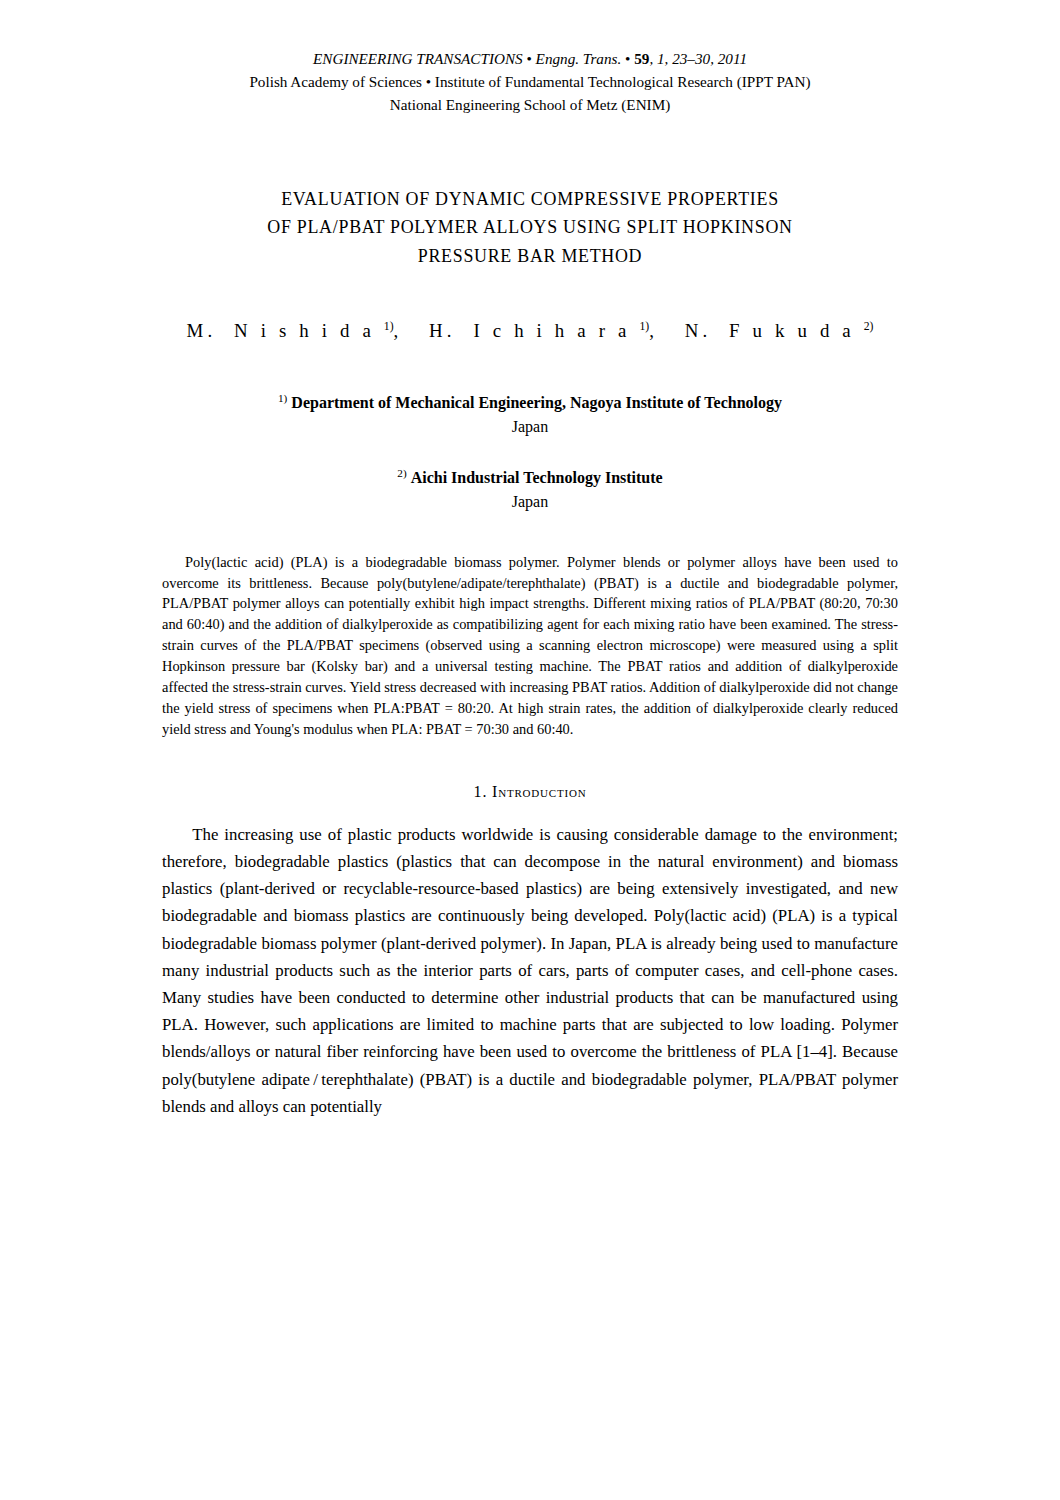ENGINEERING TRANSACTIONS • Engng. Trans. • 59, 1, 23–30, 2011
Polish Academy of Sciences • Institute of Fundamental Technological Research (IPPT PAN)
National Engineering School of Metz (ENIM)
Evaluation of Dynamic Compressive Properties
of PLA/PBAT Polymer Alloys Using Split Hopkinson
Pressure Bar Method
M. N i s h i d a 1), H. I c h i h a r a 1), N. F u k u d a 2)
1) Department of Mechanical Engineering, Nagoya Institute of Technology Japan
2) Aichi Industrial Technology Institute Japan
Poly(lactic acid) (PLA) is a biodegradable biomass polymer. Polymer blends or polymer alloys have been used to overcome its brittleness. Because poly(butylene/adipate/terephthalate) (PBAT) is a ductile and biodegradable polymer, PLA/PBAT polymer alloys can potentially exhibit high impact strengths. Different mixing ratios of PLA/PBAT (80:20, 70:30 and 60:40) and the addition of dialkylperoxide as compatibilizing agent for each mixing ratio have been examined. The stress-strain curves of the PLA/PBAT specimens (observed using a scanning electron microscope) were measured using a split Hopkinson pressure bar (Kolsky bar) and a universal testing machine. The PBAT ratios and addition of dialkylperoxide affected the stress-strain curves. Yield stress decreased with increasing PBAT ratios. Addition of dialkylperoxide did not change the yield stress of specimens when PLA:PBAT = 80:20. At high strain rates, the addition of dialkylperoxide clearly reduced yield stress and Young's modulus when PLA: PBAT = 70:30 and 60:40.
1. Introduction
The increasing use of plastic products worldwide is causing considerable damage to the environment; therefore, biodegradable plastics (plastics that can decompose in the natural environment) and biomass plastics (plant-derived or recyclable-resource-based plastics) are being extensively investigated, and new biodegradable and biomass plastics are continuously being developed. Poly(lactic acid) (PLA) is a typical biodegradable biomass polymer (plant-derived polymer). In Japan, PLA is already being used to manufacture many industrial products such as the interior parts of cars, parts of computer cases, and cell-phone cases. Many studies have been conducted to determine other industrial products that can be manufactured using PLA. However, such applications are limited to machine parts that are subjected to low loading. Polymer blends/alloys or natural fiber reinforcing have been used to overcome the brittleness of PLA [1–4]. Because poly(butylene adipate / terephthalate) (PBAT) is a ductile and biodegradable polymer, PLA/PBAT polymer blends and alloys can potentially